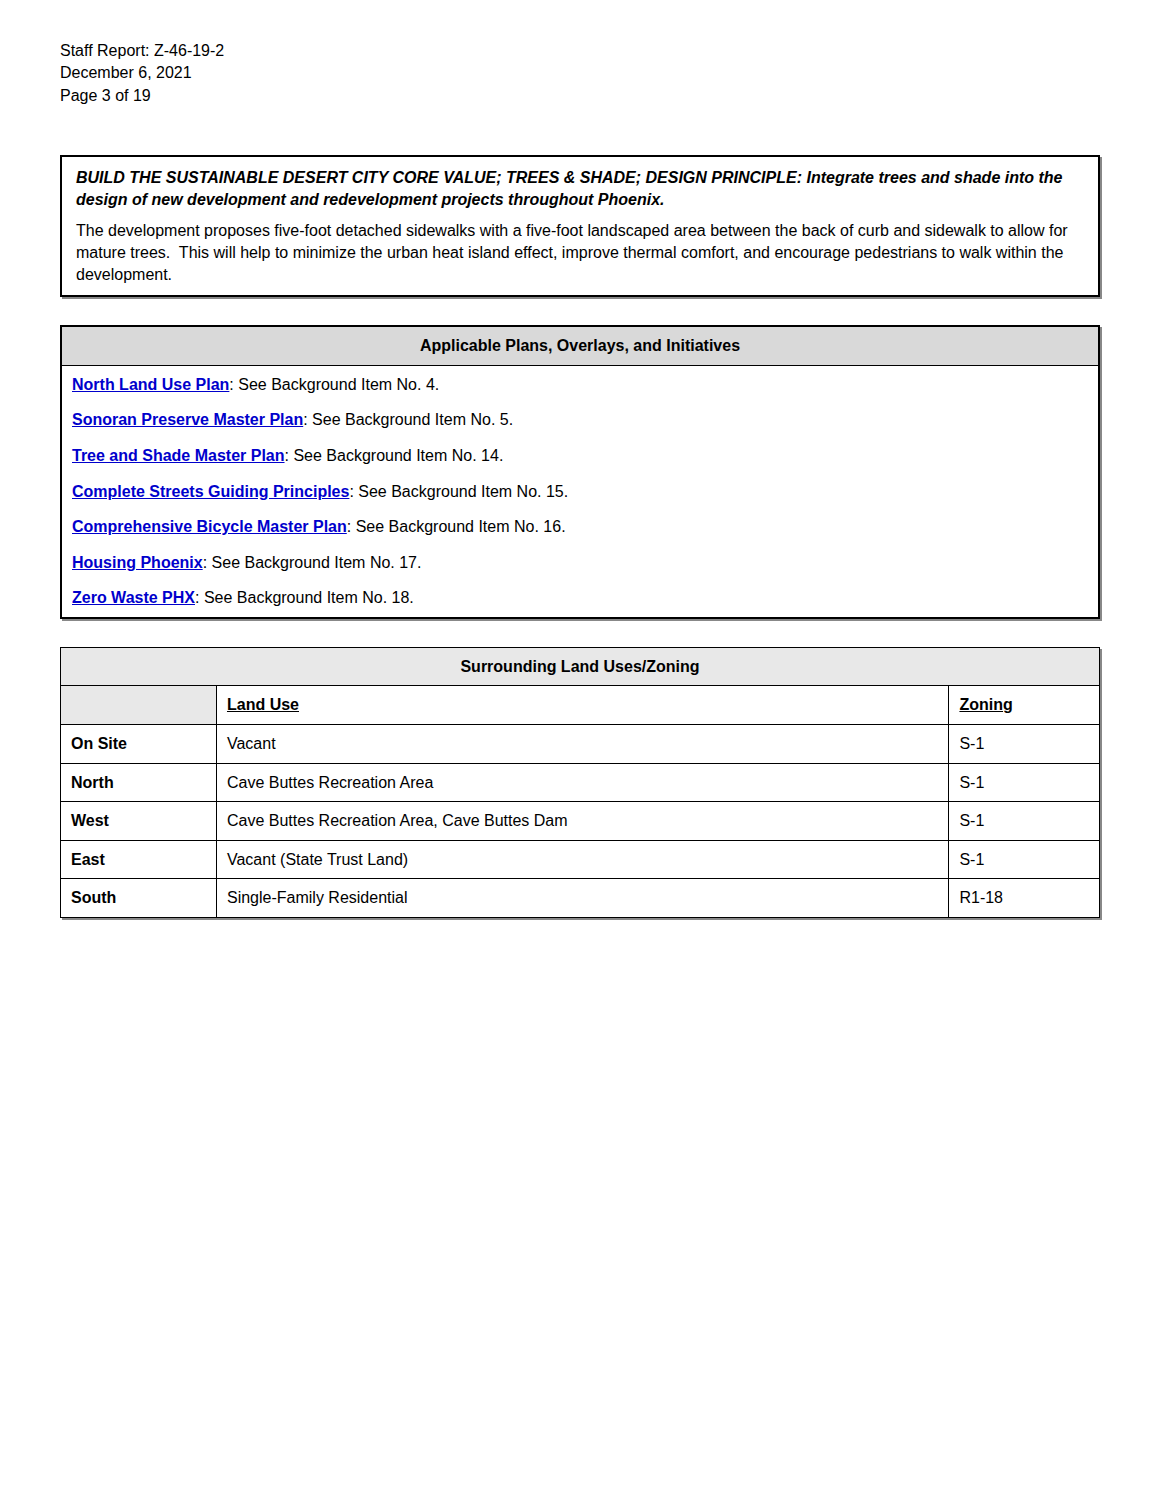Staff Report: Z-46-19-2
December 6, 2021
Page 3 of 19
BUILD THE SUSTAINABLE DESERT CITY CORE VALUE; TREES & SHADE; DESIGN PRINCIPLE: Integrate trees and shade into the design of new development and redevelopment projects throughout Phoenix.
The development proposes five-foot detached sidewalks with a five-foot landscaped area between the back of curb and sidewalk to allow for mature trees. This will help to minimize the urban heat island effect, improve thermal comfort, and encourage pedestrians to walk within the development.
| Applicable Plans, Overlays, and Initiatives |
| North Land Use Plan : See Background Item No. 4. Sonoran Preserve Master Plan : See Background Item No. 5. Tree and Shade Master Plan : See Background Item No. 14. Complete Streets Guiding Principles : See Background Item No. 15. Comprehensive Bicycle Master Plan : See Background Item No. 16. Housing Phoenix : See Background Item No. 17. Zero Waste PHX : See Background Item No. 18. |
| Surrounding Land Uses/Zoning |
| --- |
| | Land Use | Zoning |
| On Site | Vacant | S-1 |
| North | Cave Buttes Recreation Area | S-1 |
| West | Cave Buttes Recreation Area, Cave Buttes Dam | S-1 |
| East | Vacant (State Trust Land) | S-1 |
| South | Single-Family Residential | R1-18 |